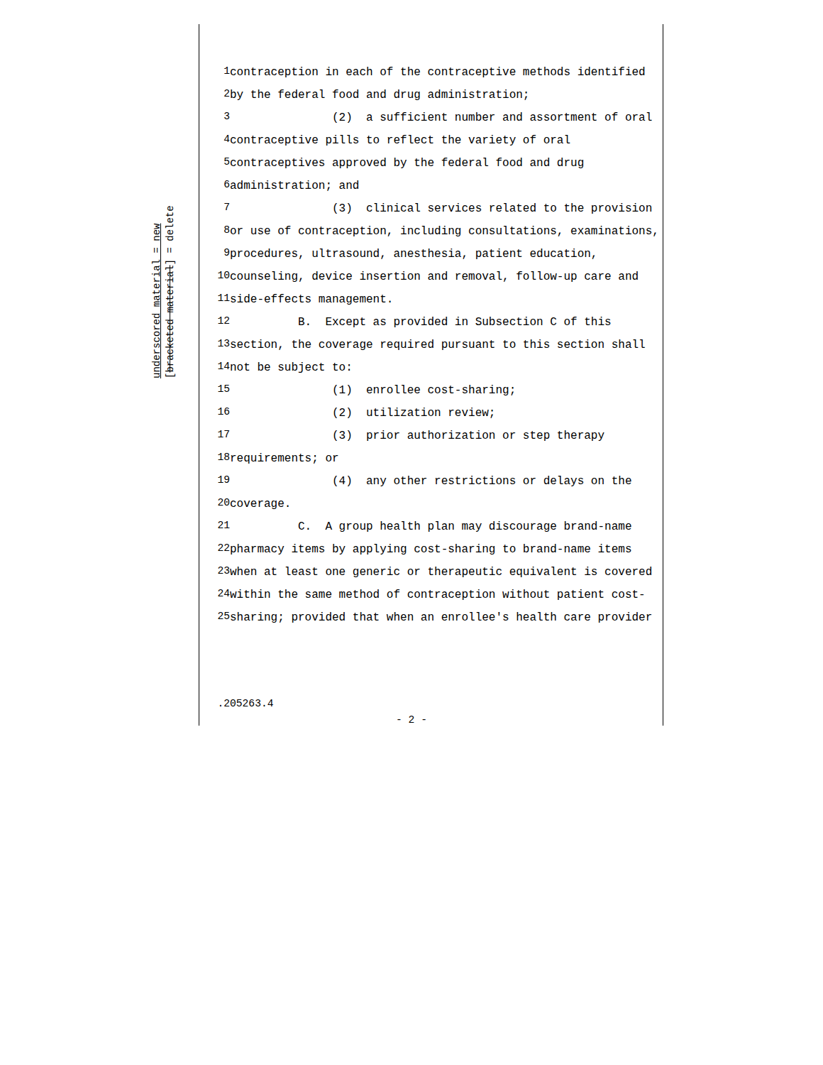underscored material = new [bracketed material] = delete
| 1 | contraception in each of the contraceptive methods identified |
| 2 | by the federal food and drug administration; |
| 3 | (2) a sufficient number and assortment of oral |
| 4 | contraceptive pills to reflect the variety of oral |
| 5 | contraceptives approved by the federal food and drug |
| 6 | administration; and |
| 7 | (3) clinical services related to the provision |
| 8 | or use of contraception, including consultations, examinations, |
| 9 | procedures, ultrasound, anesthesia, patient education, |
| 10 | counseling, device insertion and removal, follow-up care and |
| 11 | side-effects management. |
| 12 | B. Except as provided in Subsection C of this |
| 13 | section, the coverage required pursuant to this section shall |
| 14 | not be subject to: |
| 15 | (1) enrollee cost-sharing; |
| 16 | (2) utilization review; |
| 17 | (3) prior authorization or step therapy |
| 18 | requirements; or |
| 19 | (4) any other restrictions or delays on the |
| 20 | coverage. |
| 21 | C. A group health plan may discourage brand-name |
| 22 | pharmacy items by applying cost-sharing to brand-name items |
| 23 | when at least one generic or therapeutic equivalent is covered |
| 24 | within the same method of contraception without patient cost- |
| 25 | sharing; provided that when an enrollee's health care provider |
.205263.4
- 2 -